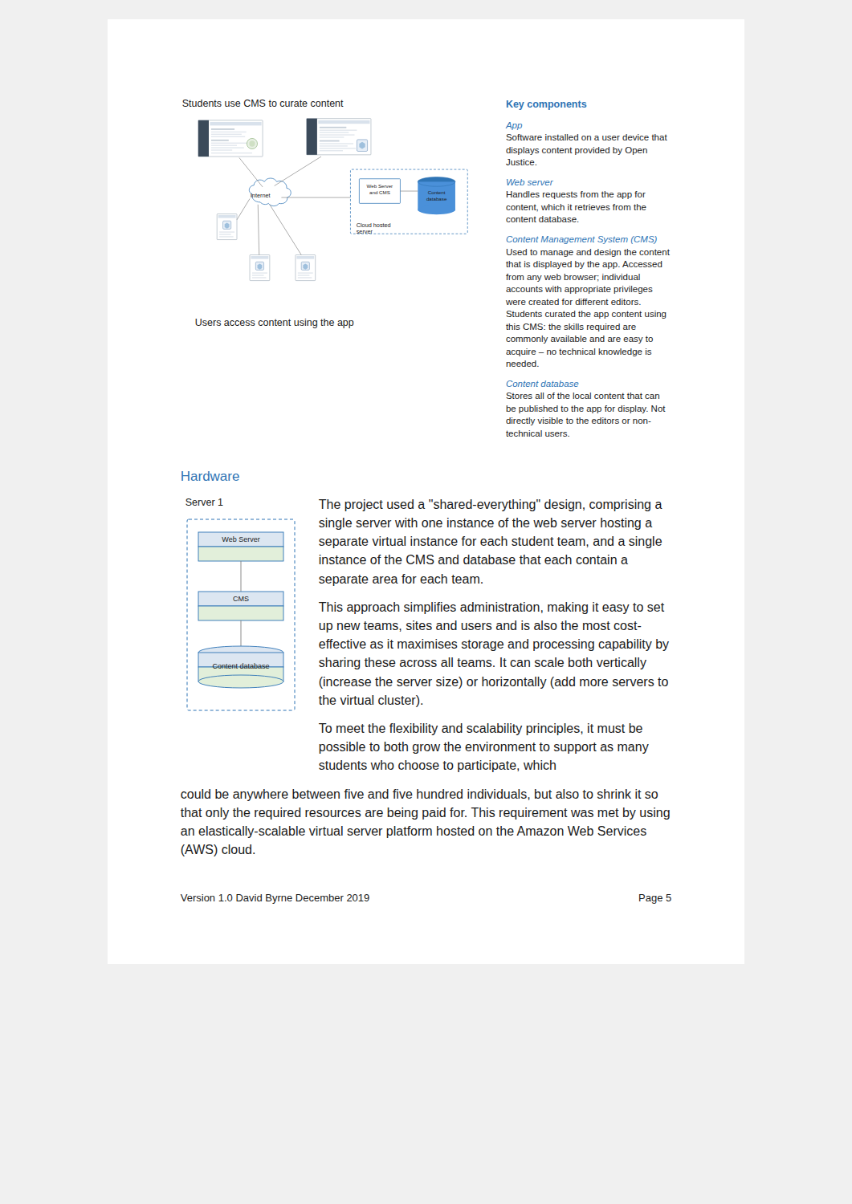Students use CMS to curate content
Internet Cloud hosted server Web Server and CMS Content database
Users access content using the app
Key components
App
Software installed on a user device that displays content provided by Open Justice.
Web server
Handles requests from the app for content, which it retrieves from the content database.
Content Management System (CMS)
Used to manage and design the content that is displayed by the app. Accessed from any web browser; individual accounts with appropriate privileges were created for different editors. Students curated the app content using this CMS: the skills required are commonly available and are easy to acquire – no technical knowledge is needed.
Content database
Stores all of the local content that can be published to the app for display. Not directly visible to the editors or non-technical users.
Hardware
Server 1
Web Server CMS Content database
The project used a "shared-everything" design, comprising a single server with one instance of the web server hosting a separate virtual instance for each student team, and a single instance of the CMS and database that each contain a separate area for each team.
This approach simplifies administration, making it easy to set up new teams, sites and users and is also the most cost-effective as it maximises storage and processing capability by sharing these across all teams. It can scale both vertically (increase the server size) or horizontally (add more servers to the virtual cluster).
To meet the flexibility and scalability principles, it must be possible to both grow the environment to support as many students who choose to participate, which
could be anywhere between five and five hundred individuals, but also to shrink it so that only the required resources are being paid for. This requirement was met by using an elastically-scalable virtual server platform hosted on the Amazon Web Services (AWS) cloud.
Version 1.0 David Byrne December 2019 Page 5